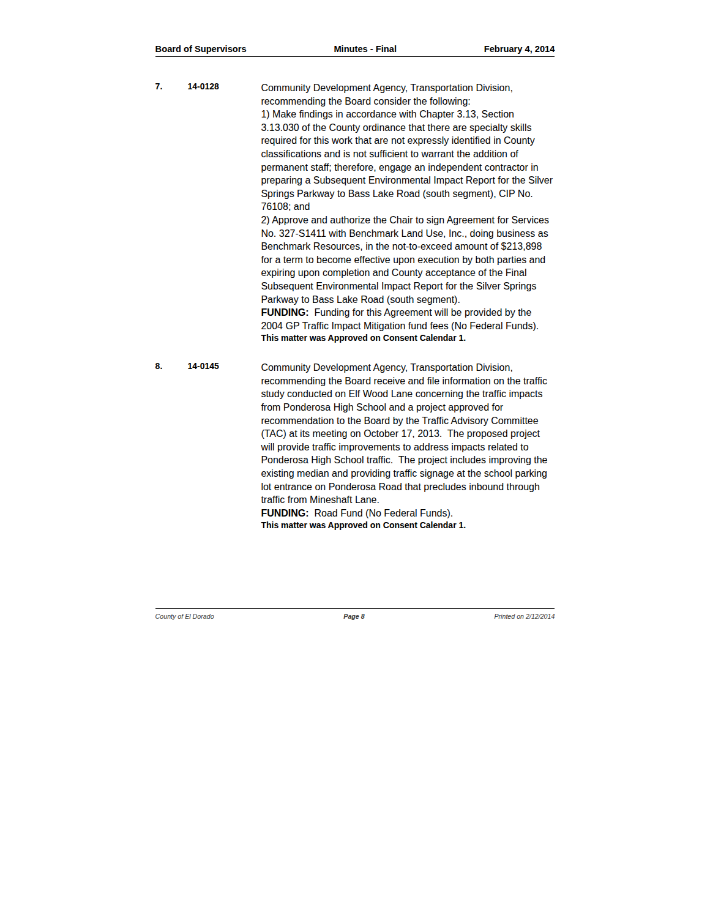Board of Supervisors
Minutes - Final
February 4, 2014
7.
14-0128
Community Development Agency, Transportation Division, recommending the Board consider the following:
1) Make findings in accordance with Chapter 3.13, Section 3.13.030 of the County ordinance that there are specialty skills required for this work that are not expressly identified in County classifications and is not sufficient to warrant the addition of permanent staff; therefore, engage an independent contractor in preparing a Subsequent Environmental Impact Report for the Silver Springs Parkway to Bass Lake Road (south segment), CIP No. 76108; and
2) Approve and authorize the Chair to sign Agreement for Services No. 327-S1411 with Benchmark Land Use, Inc., doing business as Benchmark Resources, in the not-to-exceed amount of $213,898 for a term to become effective upon execution by both parties and expiring upon completion and County acceptance of the Final Subsequent Environmental Impact Report for the Silver Springs Parkway to Bass Lake Road (south segment).
FUNDING: Funding for this Agreement will be provided by the 2004 GP Traffic Impact Mitigation fund fees (No Federal Funds).
This matter was Approved on Consent Calendar 1.
8.
14-0145
Community Development Agency, Transportation Division, recommending the Board receive and file information on the traffic study conducted on Elf Wood Lane concerning the traffic impacts from Ponderosa High School and a project approved for recommendation to the Board by the Traffic Advisory Committee (TAC) at its meeting on October 17, 2013. The proposed project will provide traffic improvements to address impacts related to Ponderosa High School traffic. The project includes improving the existing median and providing traffic signage at the school parking lot entrance on Ponderosa Road that precludes inbound through traffic from Mineshaft Lane.
FUNDING: Road Fund (No Federal Funds).
This matter was Approved on Consent Calendar 1.
County of El Dorado
Page 8
Printed on 2/12/2014